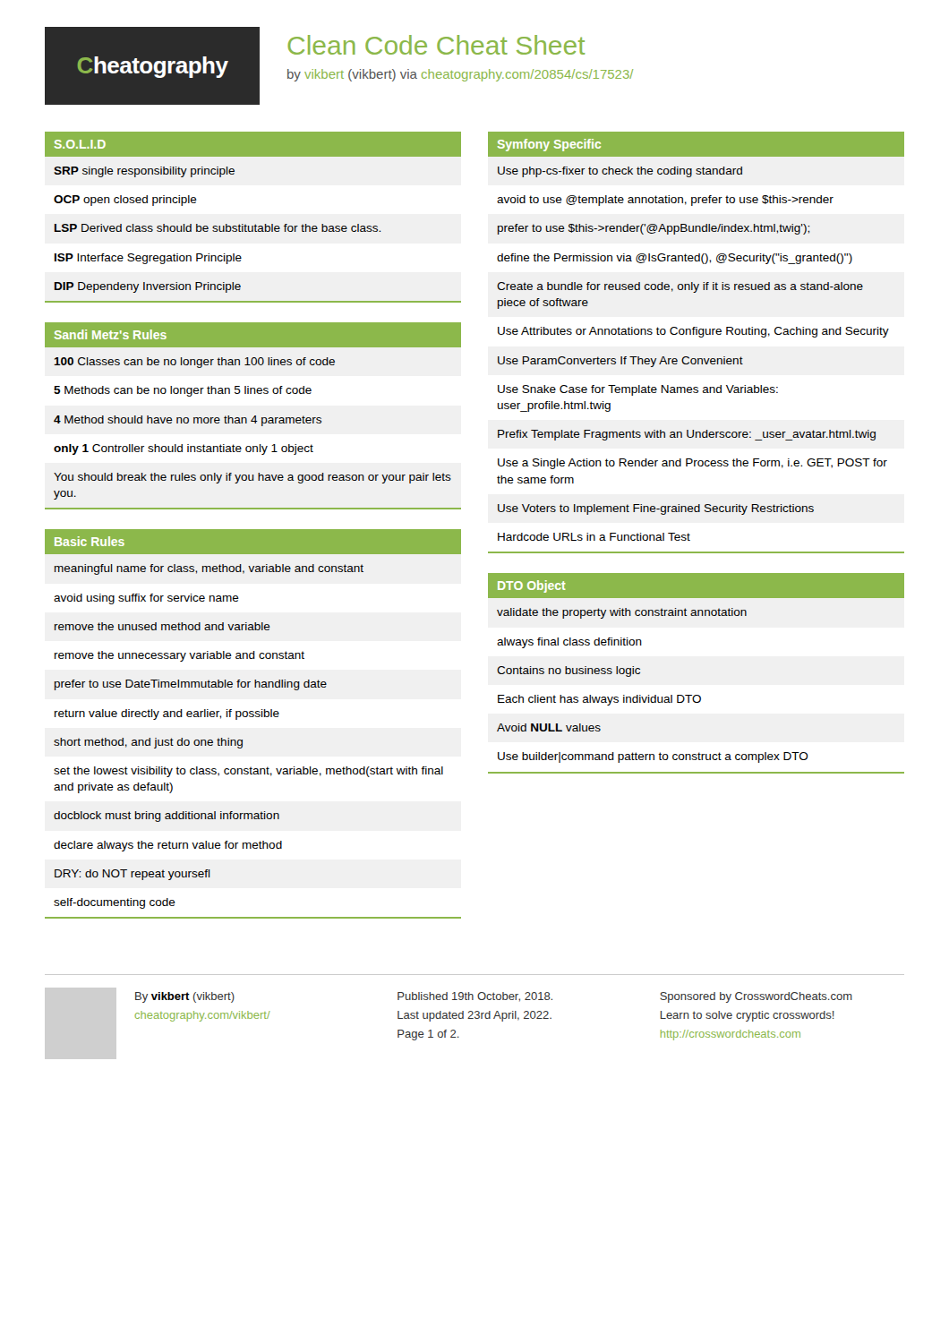Cheatography
Clean Code Cheat Sheet
by vikbert (vikbert) via cheatography.com/20854/cs/17523/
S.O.L.I.D
| SRP single responsibility principle |
| OCP open closed principle |
| LSP Derived class should be substitutable for the base class. |
| ISP Interface Segregation Principle |
| DIP Dependeny Inversion Principle |
Sandi Metz's Rules
| 100 Classes can be no longer than 100 lines of code |
| 5 Methods can be no longer than 5 lines of code |
| 4 Method should have no more than 4 parameters |
| only 1 Controller should instantiate only 1 object |
| You should break the rules only if you have a good reason or your pair lets you. |
Basic Rules
| meaningful name for class, method, variable and constant |
| avoid using suffix for service name |
| remove the unused method and variable |
| remove the unnecessary variable and constant |
| prefer to use DateTimeImmutable for handling date |
| return value directly and earlier, if possible |
| short method, and just do one thing |
| set the lowest visibility to class, constant, variable, method(start with final and private as default) |
| docblock must bring additional information |
| declare always the return value for method |
| DRY: do NOT repeat yoursefl |
| self-documenting code |
Symfony Specific
| Use php-cs-fixer to check the coding standard |
| avoid to use @template annotation, prefer to use $this->render |
| prefer to use $this->render('@AppBundle/index.html,twig'); |
| define the Permission via @IsGranted(), @Security("is_granted()") |
| Create a bundle for reused code, only if it is resued as a stand-alone piece of software |
| Use Attributes or Annotations to Configure Routing, Caching and Security |
| Use ParamConverters If They Are Convenient |
| Use Snake Case for Template Names and Variables: user_profile.html.twig |
| Prefix Template Fragments with an Underscore: _user_avatar.html.twig |
| Use a Single Action to Render and Process the Form, i.e. GET, POST for the same form |
| Use Voters to Implement Fine-grained Security Restrictions |
| Hardcode URLs in a Functional Test |
DTO Object
| validate the property with constraint annotation |
| always final class definition |
| Contains no business logic |
| Each client has always individual DTO |
| Avoid NULL values |
| Use builder/command pattern to construct a complex DTO |
By vikbert (vikbert)
cheatography.com/vikbert/
Published 19th October, 2018.
Last updated 23rd April, 2022.
Page 1 of 2.
Sponsored by CrosswordCheats.com
Learn to solve cryptic crosswords!
http://crosswordcheats.com